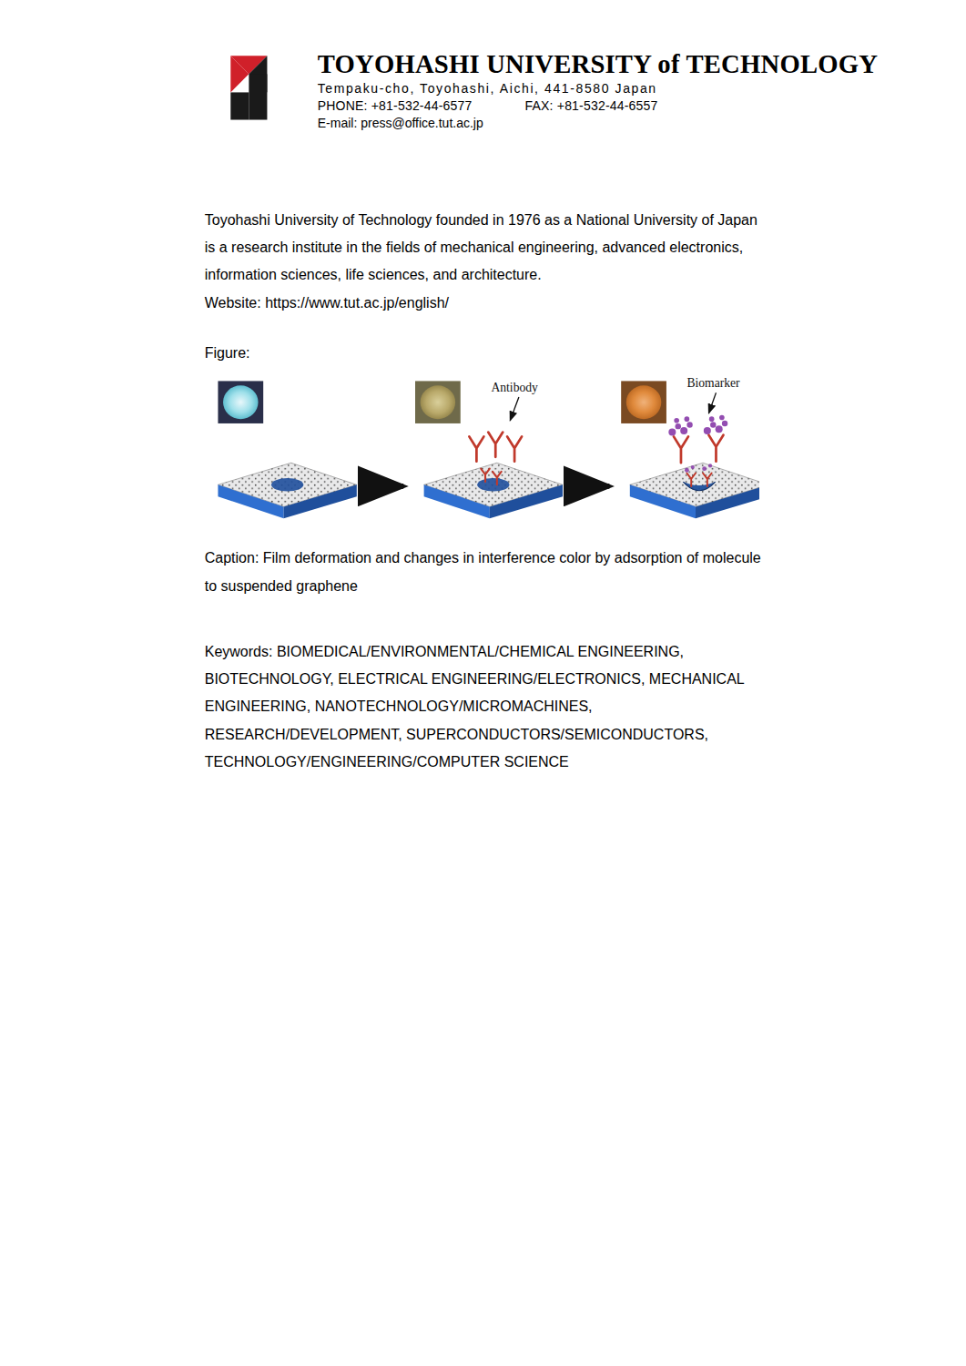TOYOHASHI UNIVERSITY of TECHNOLOGY
Tempaku-cho, Toyohashi, Aichi, 441-8580 Japan
PHONE: +81-532-44-6577FAX: +81-532-44-6557
E-mail: press@office.tut.ac.jp
Toyohashi University of Technology founded in 1976 as a National University of Japan is a research institute in the fields of mechanical engineering, advanced electronics, information sciences, life sciences, and architecture.
Website: https://www.tut.ac.jp/english/
Figure:
Antibody Biomarker
Caption: Film deformation and changes in interference color by adsorption of molecule to suspended graphene
Keywords: BIOMEDICAL/ENVIRONMENTAL/CHEMICAL ENGINEERING, BIOTECHNOLOGY, ELECTRICAL ENGINEERING/ELECTRONICS, MECHANICAL ENGINEERING, NANOTECHNOLOGY/MICROMACHINES, RESEARCH/DEVELOPMENT, SUPERCONDUCTORS/SEMICONDUCTORS, TECHNOLOGY/ENGINEERING/COMPUTER SCIENCE